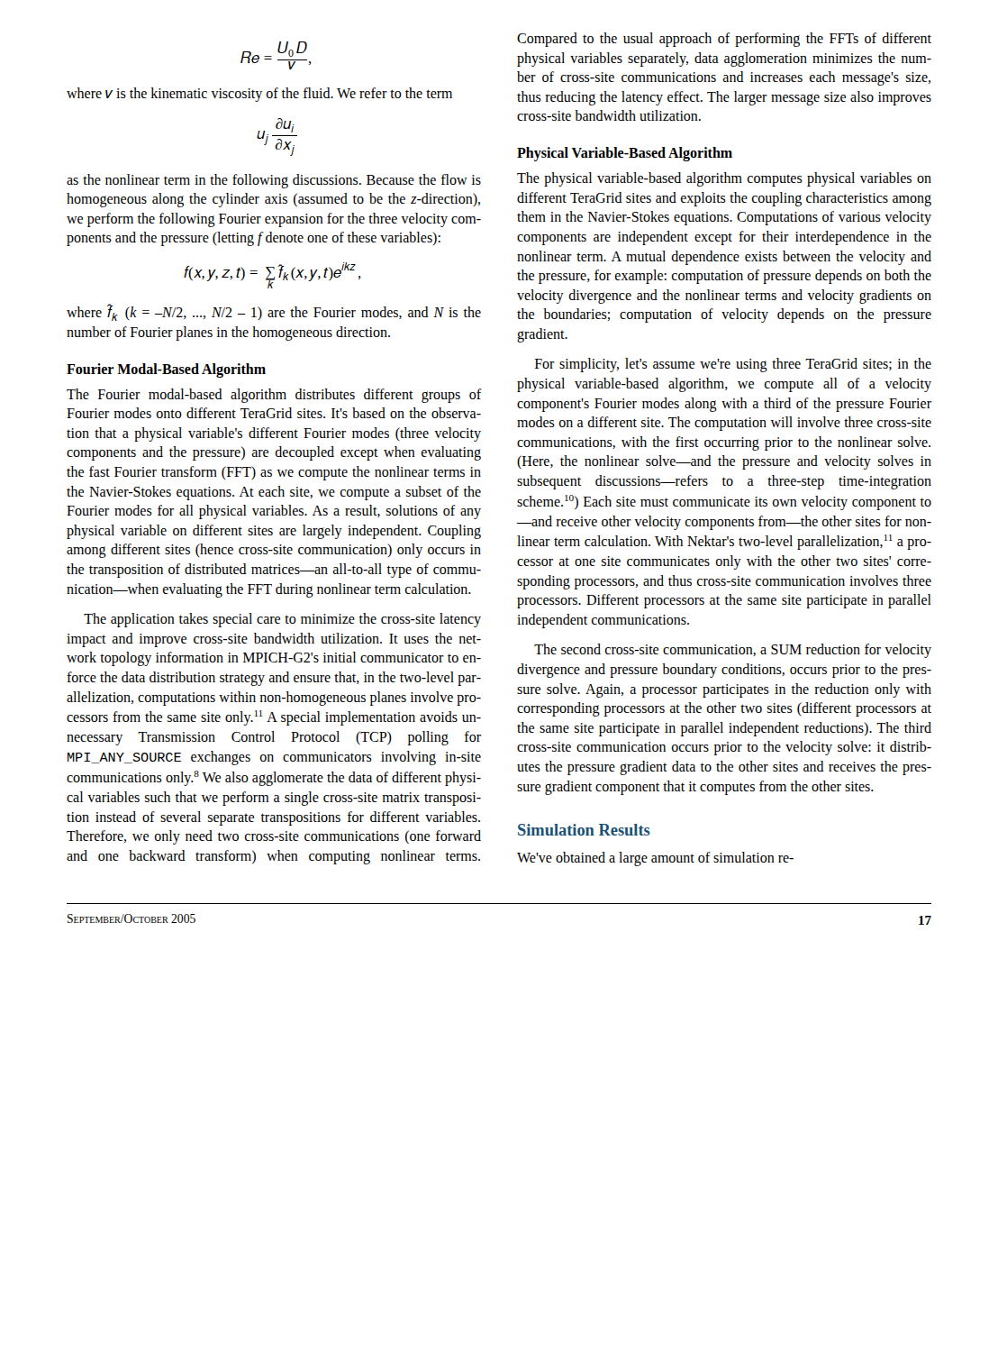Re = U0D ν ,
where ν is the kinematic viscosity of the fluid. We refer to the term
uj ∂ui ∂xj
as the nonlinear term in the following discussions. Because the flow is homogeneous along the cylinder axis (assumed to be the z-direction), we perform the following Fourier expansion for the three velocity components and the pressure (letting f denote one of these variables):
f(x,y,z,t) = ∑ k f̂k (x,y,t) eikz ,
where f̂k (k = –N/2, ..., N/2 – 1) are the Fourier modes, and N is the number of Fourier planes in the homogeneous direction.
Fourier Modal-Based Algorithm
The Fourier modal-based algorithm distributes different groups of Fourier modes onto different TeraGrid sites. It's based on the observation that a physical variable's different Fourier modes (three velocity components and the pressure) are decoupled except when evaluating the fast Fourier transform (FFT) as we compute the nonlinear terms in the Navier-Stokes equations. At each site, we compute a subset of the Fourier modes for all physical variables. As a result, solutions of any physical variable on different sites are largely independent. Coupling among different sites (hence cross-site communication) only occurs in the transposition of distributed matrices—an all-to-all type of communication—when evaluating the FFT during nonlinear term calculation.
The application takes special care to minimize the cross-site latency impact and improve cross-site bandwidth utilization. It uses the network topology information in MPICH-G2's initial communicator to enforce the data distribution strategy and ensure that, in the two-level parallelization, computations within non-homogeneous planes involve processors from the same site only.11 A special implementation avoids unnecessary Transmission Control Protocol (TCP) polling for MPI_ANY_SOURCE exchanges on communicators involving in-site communications only.8 We also agglomerate the data of different physical variables such that we perform a single cross-site matrix transposition instead of several separate transpositions for different variables. Therefore, we only need two cross-site communications (one forward and one backward transform) when computing nonlinear terms. Compared to the usual approach of performing the FFTs of different physical variables separately, data agglomeration minimizes the number of cross-site communications and increases each message's size, thus reducing the latency effect. The larger message size also improves cross-site bandwidth utilization.
Physical Variable-Based Algorithm
The physical variable-based algorithm computes physical variables on different TeraGrid sites and exploits the coupling characteristics among them in the Navier-Stokes equations. Computations of various velocity components are independent except for their interdependence in the nonlinear term. A mutual dependence exists between the velocity and the pressure, for example: computation of pressure depends on both the velocity divergence and the nonlinear terms and velocity gradients on the boundaries; computation of velocity depends on the pressure gradient.
For simplicity, let's assume we're using three TeraGrid sites; in the physical variable-based algorithm, we compute all of a velocity component's Fourier modes along with a third of the pressure Fourier modes on a different site. The computation will involve three cross-site communications, with the first occurring prior to the nonlinear solve. (Here, the nonlinear solve—and the pressure and velocity solves in subsequent discussions—refers to a three-step time-integration scheme.10) Each site must communicate its own velocity component to—and receive other velocity components from—the other sites for nonlinear term calculation. With Nektar's two-level parallelization,11 a processor at one site communicates only with the other two sites' corresponding processors, and thus cross-site communication involves three processors. Different processors at the same site participate in parallel independent communications.
The second cross-site communication, a SUM reduction for velocity divergence and pressure boundary conditions, occurs prior to the pressure solve. Again, a processor participates in the reduction only with corresponding processors at the other two sites (different processors at the same site participate in parallel independent reductions). The third cross-site communication occurs prior to the velocity solve: it distributes the pressure gradient data to the other sites and receives the pressure gradient component that it computes from the other sites.
Simulation Results
We've obtained a large amount of simulation re-
September/October 2005 17